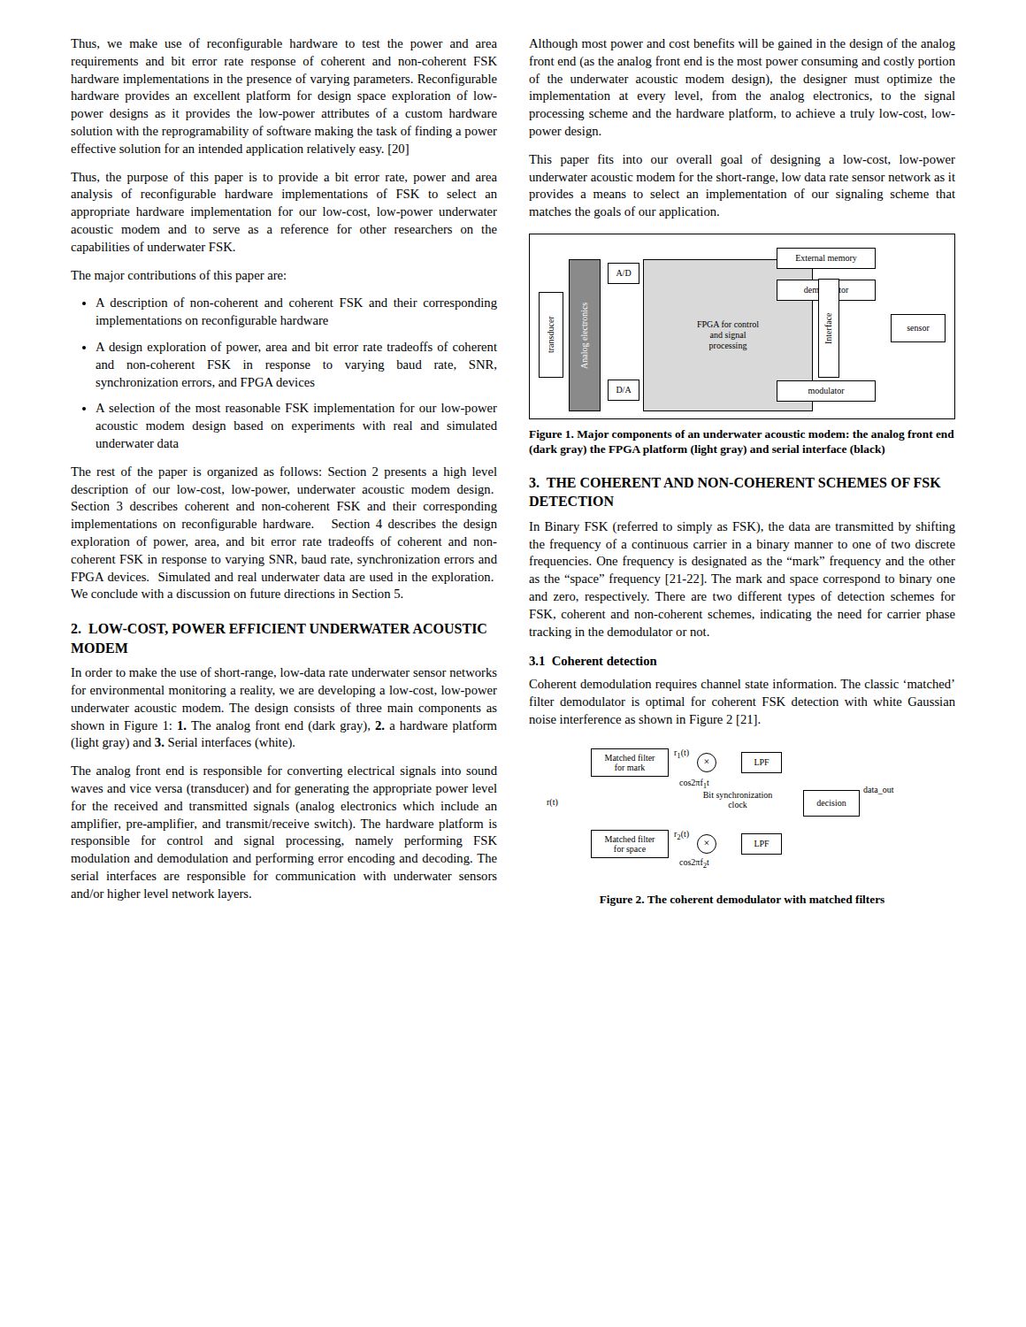Thus, we make use of reconfigurable hardware to test the power and area requirements and bit error rate response of coherent and non-coherent FSK hardware implementations in the presence of varying parameters. Reconfigurable hardware provides an excellent platform for design space exploration of low-power designs as it provides the low-power attributes of a custom hardware solution with the reprogramability of software making the task of finding a power effective solution for an intended application relatively easy. [20]
Thus, the purpose of this paper is to provide a bit error rate, power and area analysis of reconfigurable hardware implementations of FSK to select an appropriate hardware implementation for our low-cost, low-power underwater acoustic modem and to serve as a reference for other researchers on the capabilities of underwater FSK.
The major contributions of this paper are:
A description of non-coherent and coherent FSK and their corresponding implementations on reconfigurable hardware
A design exploration of power, area and bit error rate tradeoffs of coherent and non-coherent FSK in response to varying baud rate, SNR, synchronization errors, and FPGA devices
A selection of the most reasonable FSK implementation for our low-power acoustic modem design based on experiments with real and simulated underwater data
The rest of the paper is organized as follows: Section 2 presents a high level description of our low-cost, low-power, underwater acoustic modem design. Section 3 describes coherent and non-coherent FSK and their corresponding implementations on reconfigurable hardware. Section 4 describes the design exploration of power, area, and bit error rate tradeoffs of coherent and non-coherent FSK in response to varying SNR, baud rate, synchronization errors and FPGA devices. Simulated and real underwater data are used in the exploration. We conclude with a discussion on future directions in Section 5.
2. LOW-COST, POWER EFFICIENT UNDERWATER ACOUSTIC MODEM
In order to make the use of short-range, low-data rate underwater sensor networks for environmental monitoring a reality, we are developing a low-cost, low-power underwater acoustic modem. The design consists of three main components as shown in Figure 1: 1. The analog front end (dark gray), 2. a hardware platform (light gray) and 3. Serial interfaces (white).
The analog front end is responsible for converting electrical signals into sound waves and vice versa (transducer) and for generating the appropriate power level for the received and transmitted signals (analog electronics which include an amplifier, pre-amplifier, and transmit/receive switch). The hardware platform is responsible for control and signal processing, namely performing FSK modulation and demodulation and performing error encoding and decoding. The serial interfaces are responsible for communication with underwater sensors and/or higher level network layers.
Although most power and cost benefits will be gained in the design of the analog front end (as the analog front end is the most power consuming and costly portion of the underwater acoustic modem design), the designer must optimize the implementation at every level, from the analog electronics, to the signal processing scheme and the hardware platform, to achieve a truly low-cost, low-power design.
This paper fits into our overall goal of designing a low-cost, low-power underwater acoustic modem for the short-range, low data rate sensor network as it provides a means to select an implementation of our signaling scheme that matches the goals of our application.
transducer
Analog electronics
External memory
demodulator
FPGA for control
and signal
processing
modulator
A/D
D/A
Interface
sensor
Figure 1. Major components of an underwater acoustic modem: the analog front end (dark gray) the FPGA platform (light gray) and serial interface (black)
3. THE COHERENT AND NON-COHERENT SCHEMES OF FSK DETECTION
In Binary FSK (referred to simply as FSK), the data are transmitted by shifting the frequency of a continuous carrier in a binary manner to one of two discrete frequencies. One frequency is designated as the “mark” frequency and the other as the “space” frequency [21-22]. The mark and space correspond to binary one and zero, respectively. There are two different types of detection schemes for FSK, coherent and non-coherent schemes, indicating the need for carrier phase tracking in the demodulator or not.
3.1 Coherent detection
Coherent demodulation requires channel state information. The classic ‘matched’ filter demodulator is optimal for coherent FSK detection with white Gaussian noise interference as shown in Figure 2 [21].
r(t)
Matched filter
for mark
Matched filter
for space
r1(t)
r2(t)
×
×
cos2πf1t
cos2πf2t
LPF
LPF
Bit synchronization
clock
decision
data_out
Figure 2. The coherent demodulator with matched filters